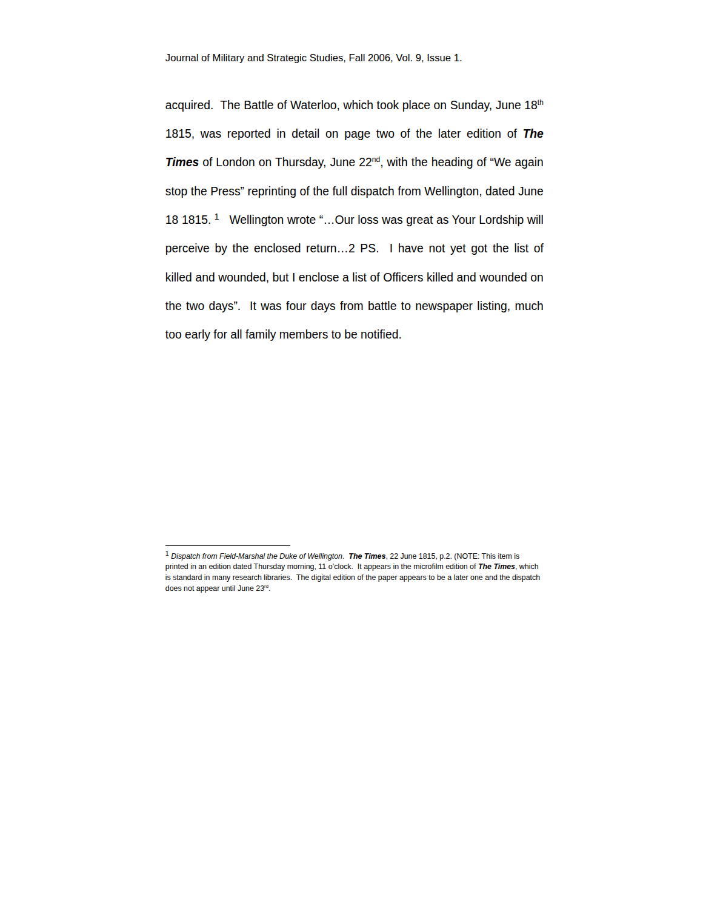Journal of Military and Strategic Studies, Fall 2006, Vol. 9, Issue 1.
acquired. The Battle of Waterloo, which took place on Sunday, June 18th 1815, was reported in detail on page two of the later edition of The Times of London on Thursday, June 22nd, with the heading of “We again stop the Press” reprinting of the full dispatch from Wellington, dated June 18 1815. 1 Wellington wrote “…Our loss was great as Your Lordship will perceive by the enclosed return…2 PS. I have not yet got the list of killed and wounded, but I enclose a list of Officers killed and wounded on the two days”. It was four days from battle to newspaper listing, much too early for all family members to be notified.
1 Dispatch from Field-Marshal the Duke of Wellington. The Times, 22 June 1815, p.2. (NOTE: This item is printed in an edition dated Thursday morning, 11 o’clock. It appears in the microfilm edition of The Times, which is standard in many research libraries. The digital edition of the paper appears to be a later one and the dispatch does not appear until June 23rd.